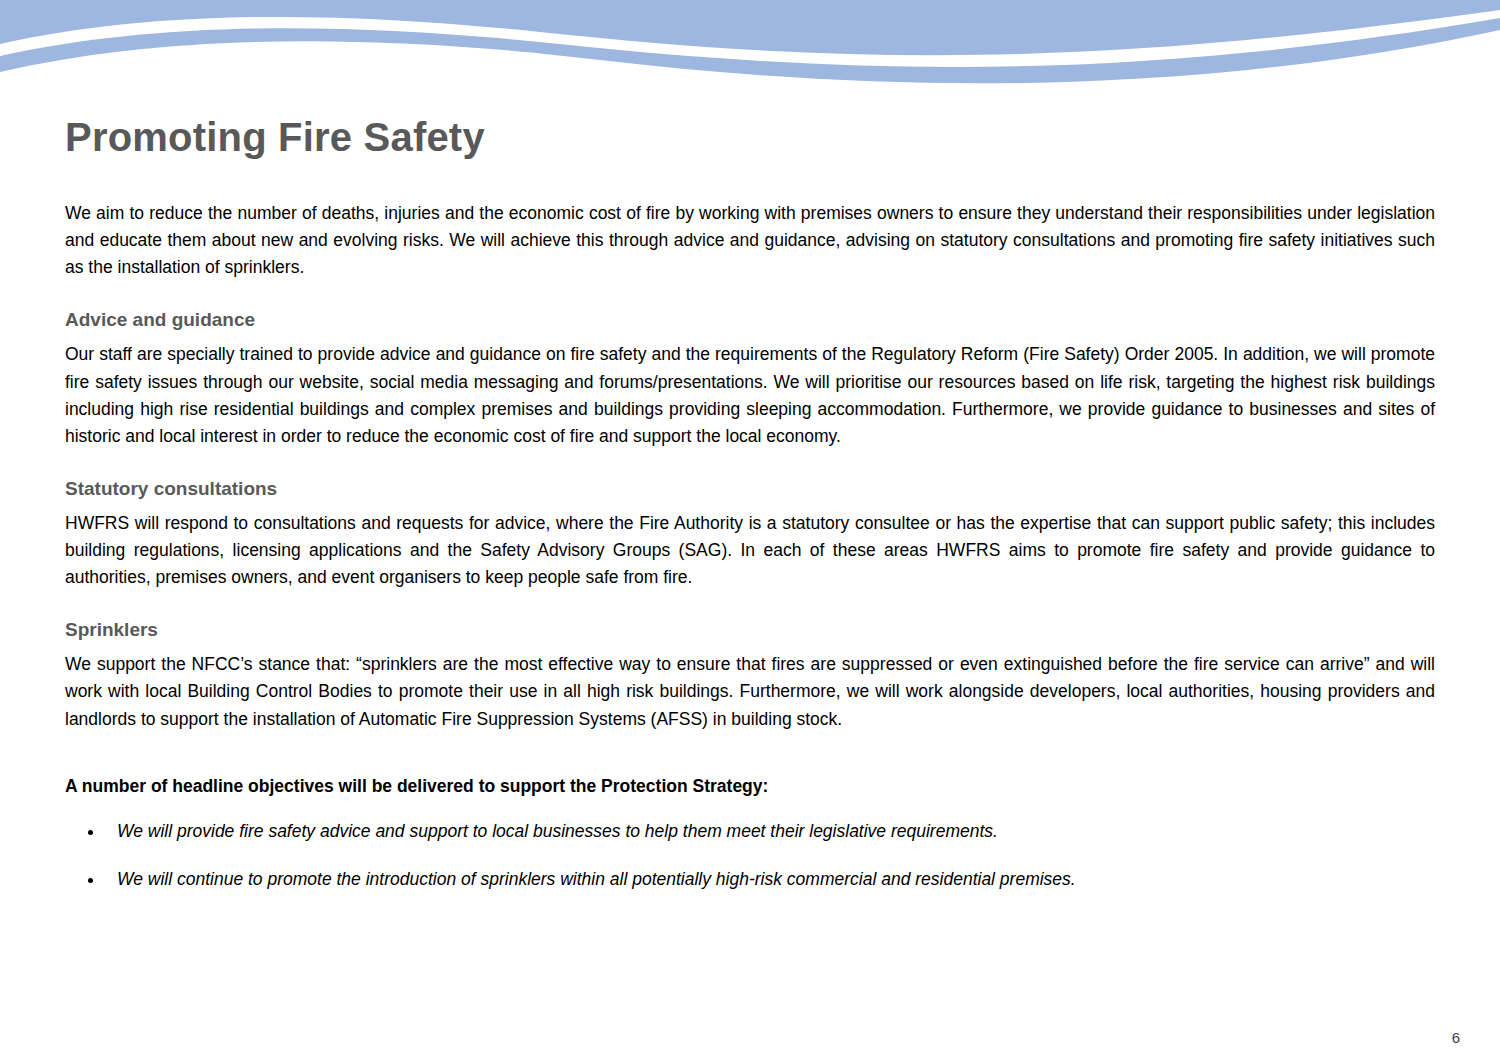Promoting Fire Safety
We aim to reduce the number of deaths, injuries and the economic cost of fire by working with premises owners to ensure they understand their responsibilities under legislation and educate them about new and evolving risks. We will achieve this through advice and guidance, advising on statutory consultations and promoting fire safety initiatives such as the installation of sprinklers.
Advice and guidance
Our staff are specially trained to provide advice and guidance on fire safety and the requirements of the Regulatory Reform (Fire Safety) Order 2005. In addition, we will promote fire safety issues through our website, social media messaging and forums/presentations. We will prioritise our resources based on life risk, targeting the highest risk buildings including high rise residential buildings and complex premises and buildings providing sleeping accommodation. Furthermore, we provide guidance to businesses and sites of historic and local interest in order to reduce the economic cost of fire and support the local economy.
Statutory consultations
HWFRS will respond to consultations and requests for advice, where the Fire Authority is a statutory consultee or has the expertise that can support public safety; this includes building regulations, licensing applications and the Safety Advisory Groups (SAG). In each of these areas HWFRS aims to promote fire safety and provide guidance to authorities, premises owners, and event organisers to keep people safe from fire.
Sprinklers
We support the NFCC’s stance that: “sprinklers are the most effective way to ensure that fires are suppressed or even extinguished before the fire service can arrive” and will work with local Building Control Bodies to promote their use in all high risk buildings. Furthermore, we will work alongside developers, local authorities, housing providers and landlords to support the installation of Automatic Fire Suppression Systems (AFSS) in building stock.
A number of headline objectives will be delivered to support the Protection Strategy:
We will provide fire safety advice and support to local businesses to help them meet their legislative requirements.
We will continue to promote the introduction of sprinklers within all potentially high-risk commercial and residential premises.
6